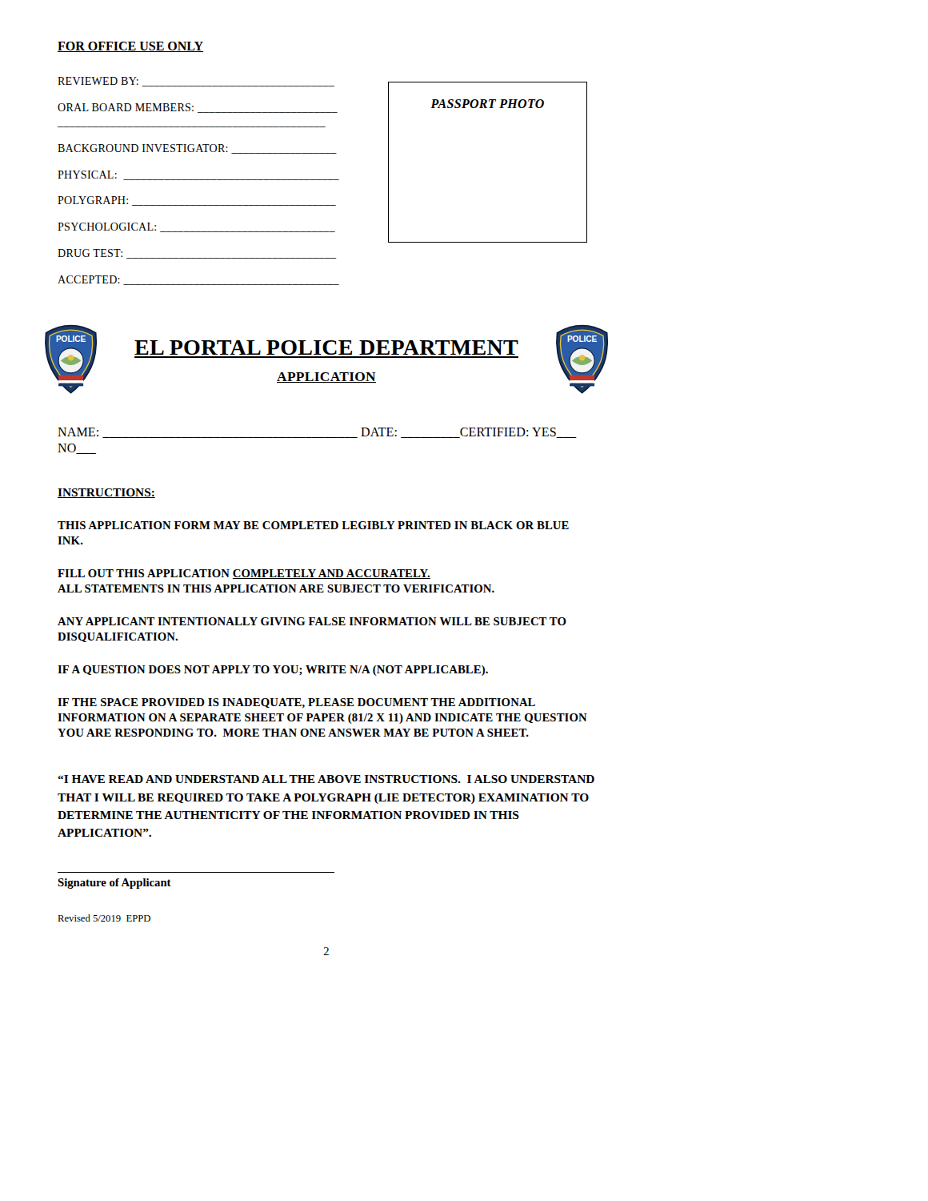FOR OFFICE USE ONLY
REVIEWED BY: _________________________________
ORAL BOARD MEMBERS: ________________________
______________________________________________
BACKGROUND INVESTIGATOR: __________________
PHYSICAL: _____________________________________
POLYGRAPH: ___________________________________
PSYCHOLOGICAL: ______________________________
DRUG TEST: ____________________________________
ACCEPTED: _____________________________________
PASSPORT PHOTO
POLICE
EL PORTAL POLICE DEPARTMENT
APPLICATION
POLICE
NAME: _______________________________________ DATE: _________CERTIFIED: YES___ NO___
INSTRUCTIONS:
THIS APPLICATION FORM MAY BE COMPLETED LEGIBLY PRINTED IN BLACK OR BLUE INK.
FILL OUT THIS APPLICATION COMPLETELY AND ACCURATELY.
ALL STATEMENTS IN THIS APPLICATION ARE SUBJECT TO VERIFICATION.
ANY APPLICANT INTENTIONALLY GIVING FALSE INFORMATION WILL BE SUBJECT TO DISQUALIFICATION.
IF A QUESTION DOES NOT APPLY TO YOU; WRITE N/A (NOT APPLICABLE).
IF THE SPACE PROVIDED IS INADEQUATE, PLEASE DOCUMENT THE ADDITIONAL INFORMATION ON A SEPARATE SHEET OF PAPER (81/2 X 11) AND INDICATE THE QUESTION YOU ARE RESPONDING TO. MORE THAN ONE ANSWER MAY BE PUTON A SHEET.
“I HAVE READ AND UNDERSTAND ALL THE ABOVE INSTRUCTIONS. I ALSO UNDERSTAND THAT I WILL BE REQUIRED TO TAKE A POLYGRAPH (LIE DETECTOR) EXAMINATION TO DETERMINE THE AUTHENTICITY OF THE INFORMATION PROVIDED IN THIS APPLICATION”.
Signature of Applicant
Revised 5/2019 EPPD
2